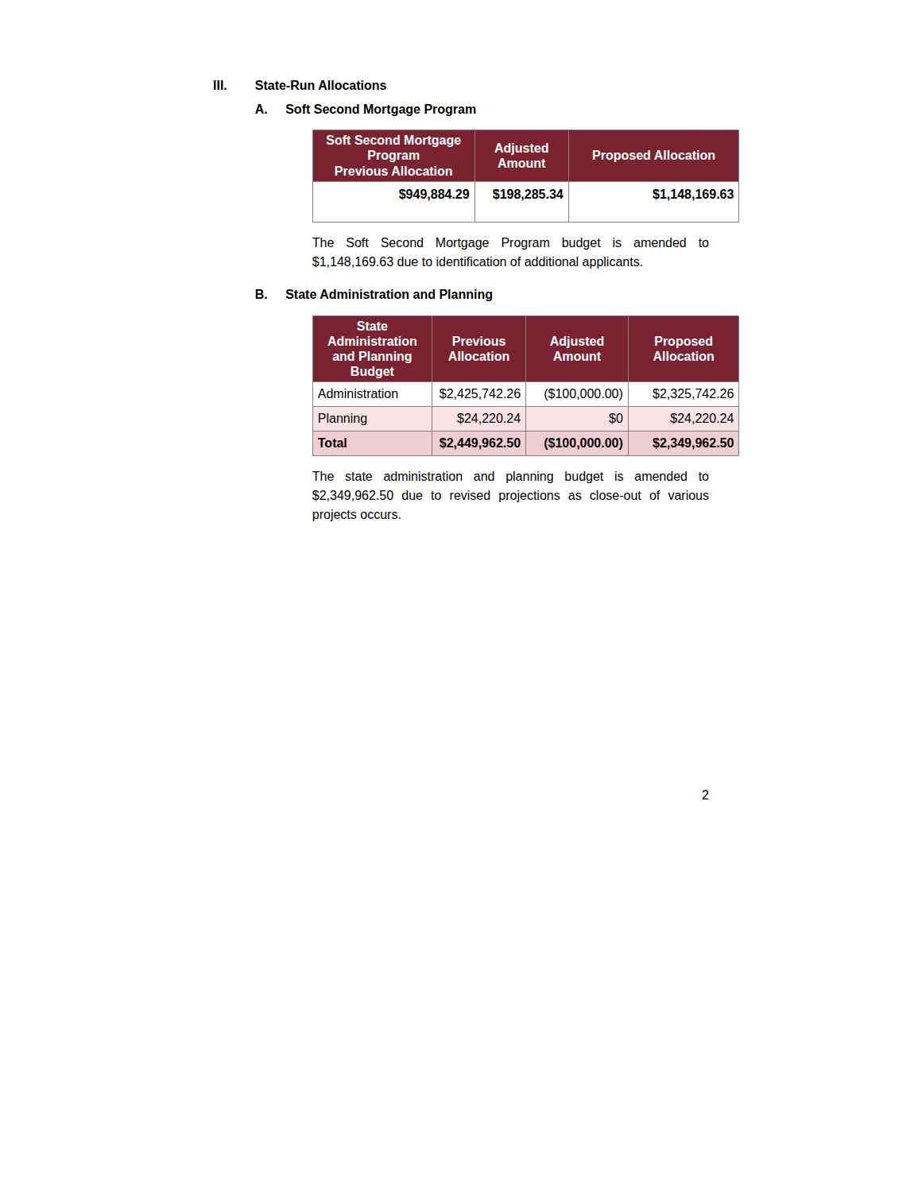III. State-Run Allocations
A. Soft Second Mortgage Program
| Soft Second Mortgage Program Previous Allocation | Adjusted Amount | Proposed Allocation |
| --- | --- | --- |
| $949,884.29 | $198,285.34 | $1,148,169.63 |
The Soft Second Mortgage Program budget is amended to $1,148,169.63 due to identification of additional applicants.
B. State Administration and Planning
| State Administration and Planning Budget | Previous Allocation | Adjusted Amount | Proposed Allocation |
| --- | --- | --- | --- |
| Administration | $2,425,742.26 | ($100,000.00) | $2,325,742.26 |
| Planning | $24,220.24 | $0 | $24,220.24 |
| Total | $2,449,962.50 | ($100,000.00) | $2,349,962.50 |
The state administration and planning budget is amended to $2,349,962.50 due to revised projections as close-out of various projects occurs.
2